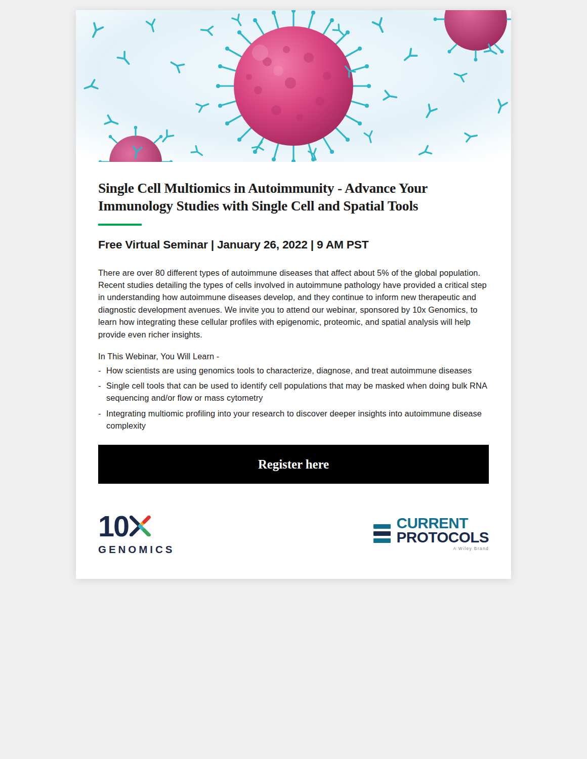Single Cell Multiomics in Autoimmunity - Advance Your Immunology Studies with Single Cell and Spatial Tools
Free Virtual Seminar | January 26, 2022 | 9 AM PST
There are over 80 different types of autoimmune diseases that affect about 5% of the global population. Recent studies detailing the types of cells involved in autoimmune pathology have provided a critical step in understanding how autoimmune diseases develop, and they continue to inform new therapeutic and diagnostic development avenues. We invite you to attend our webinar, sponsored by 10x Genomics, to learn how integrating these cellular profiles with epigenomic, proteomic, and spatial analysis will help provide even richer insights.
In This Webinar, You Will Learn -
How scientists are using genomics tools to characterize, diagnose, and treat autoimmune diseases
Single cell tools that can be used to identify cell populations that may be masked when doing bulk RNA sequencing and/or flow or mass cytometry
Integrating multiomic profiling into your research to discover deeper insights into autoimmune disease complexity
Register here
10 GENOMICS
CURRENT PROTOCOLS A Wiley Brand